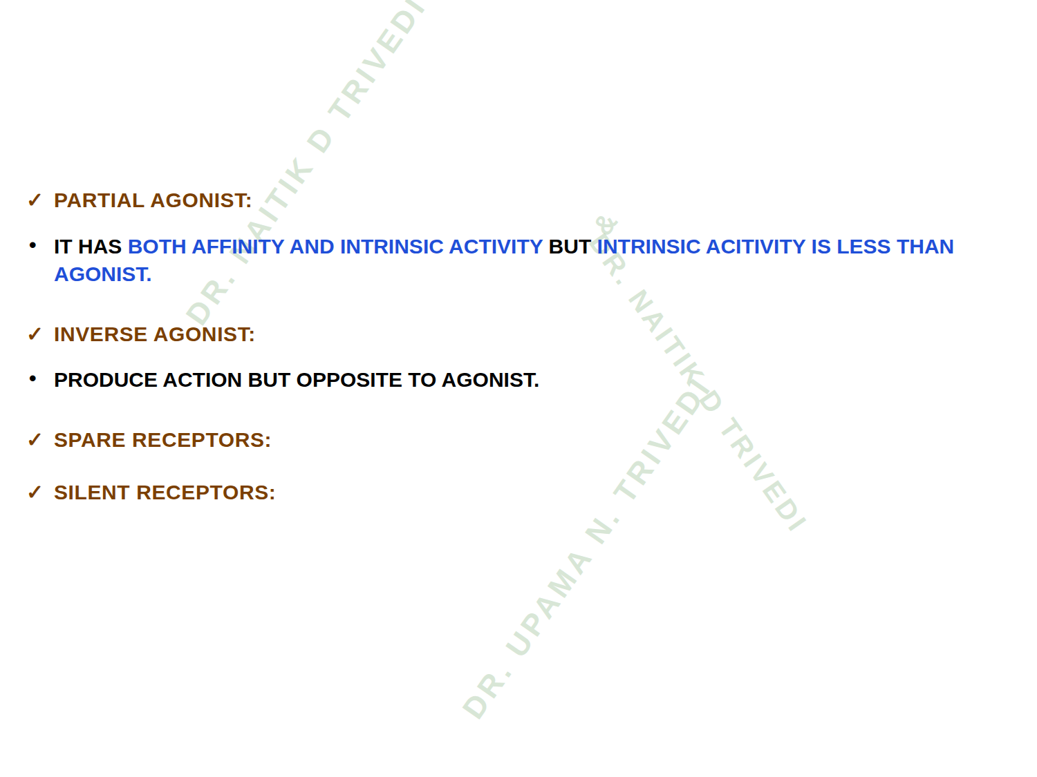DR. NAITIK D TRIVEDI
DR. UPAMA N. TRIVEDI
DR. NAITIK D TRIVEDI
&
PARTIAL AGONIST:
IT HAS BOTH AFFINITY AND INTRINSIC ACTIVITY BUT INTRINSIC ACITIVITY IS LESS THAN AGONIST.
INVERSE AGONIST:
PRODUCE ACTION BUT OPPOSITE TO AGONIST.
SPARE RECEPTORS:
SILENT RECEPTORS: